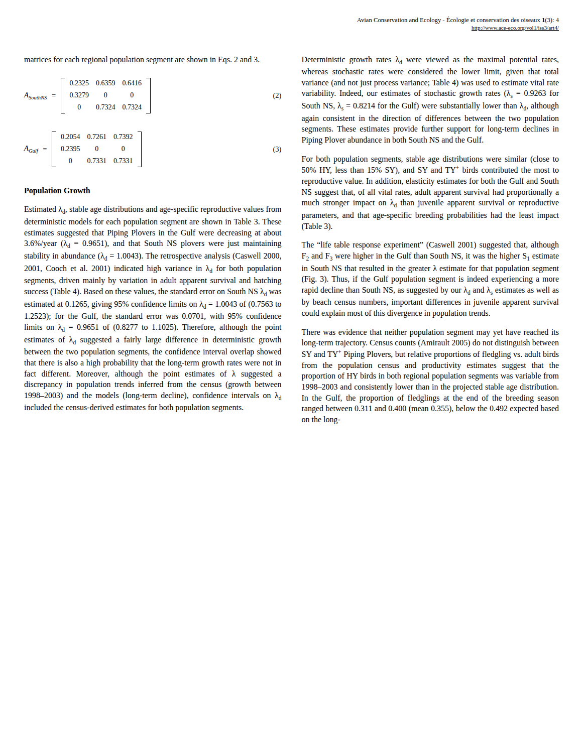Avian Conservation and Ecology - Écologie et conservation des oiseaux 1(3): 4 http://www.ace-eco.org/vol1/iss3/art4/
matrices for each regional population segment are shown in Eqs. 2 and 3.
ASouthNS =
| 0.2325 | 0.6359 | 0.6416 |
| 0.3279 | 0 | 0 |
| 0 | 0.7324 | 0.7324 |
(2)
AGulf =
| 0.2054 | 0.7261 | 0.7392 |
| 0.2395 | 0 | 0 |
| 0 | 0.7331 | 0.7331 |
(3)
Population Growth
Estimated λd, stable age distributions and age-specific reproductive values from deterministic models for each population segment are shown in Table 3. These estimates suggested that Piping Plovers in the Gulf were decreasing at about 3.6%/year (λd = 0.9651), and that South NS plovers were just maintaining stability in abundance (λd = 1.0043). The retrospective analysis (Caswell 2000, 2001, Cooch et al. 2001) indicated high variance in λd for both population segments, driven mainly by variation in adult apparent survival and hatching success (Table 4). Based on these values, the standard error on South NS λd was estimated at 0.1265, giving 95% confidence limits on λd = 1.0043 of (0.7563 to 1.2523); for the Gulf, the standard error was 0.0701, with 95% confidence limits on λd = 0.9651 of (0.8277 to 1.1025). Therefore, although the point estimates of λd suggested a fairly large difference in deterministic growth between the two population segments, the confidence interval overlap showed that there is also a high probability that the long-term growth rates were not in fact different. Moreover, although the point estimates of λ suggested a discrepancy in population trends inferred from the census (growth between 1998–2003) and the models (long-term decline), confidence intervals on λd included the census-derived estimates for both population segments.
Deterministic growth rates λd were viewed as the maximal potential rates, whereas stochastic rates were considered the lower limit, given that total variance (and not just process variance; Table 4) was used to estimate vital rate variability. Indeed, our estimates of stochastic growth rates (λs = 0.9263 for South NS, λs = 0.8214 for the Gulf) were substantially lower than λd, although again consistent in the direction of differences between the two population segments. These estimates provide further support for long-term declines in Piping Plover abundance in both South NS and the Gulf.
For both population segments, stable age distributions were similar (close to 50% HY, less than 15% SY), and SY and TY+ birds contributed the most to reproductive value. In addition, elasticity estimates for both the Gulf and South NS suggest that, of all vital rates, adult apparent survival had proportionally a much stronger impact on λd than juvenile apparent survival or reproductive parameters, and that age-specific breeding probabilities had the least impact (Table 3).
The “life table response experiment” (Caswell 2001) suggested that, although F2 and F3 were higher in the Gulf than South NS, it was the higher S1 estimate in South NS that resulted in the greater λ estimate for that population segment (Fig. 3). Thus, if the Gulf population segment is indeed experiencing a more rapid decline than South NS, as suggested by our λd and λs estimates as well as by beach census numbers, important differences in juvenile apparent survival could explain most of this divergence in population trends.
There was evidence that neither population segment may yet have reached its long-term trajectory. Census counts (Amirault 2005) do not distinguish between SY and TY+ Piping Plovers, but relative proportions of fledgling vs. adult birds from the population census and productivity estimates suggest that the proportion of HY birds in both regional population segments was variable from 1998–2003 and consistently lower than in the projected stable age distribution. In the Gulf, the proportion of fledglings at the end of the breeding season ranged between 0.311 and 0.400 (mean 0.355), below the 0.492 expected based on the long-